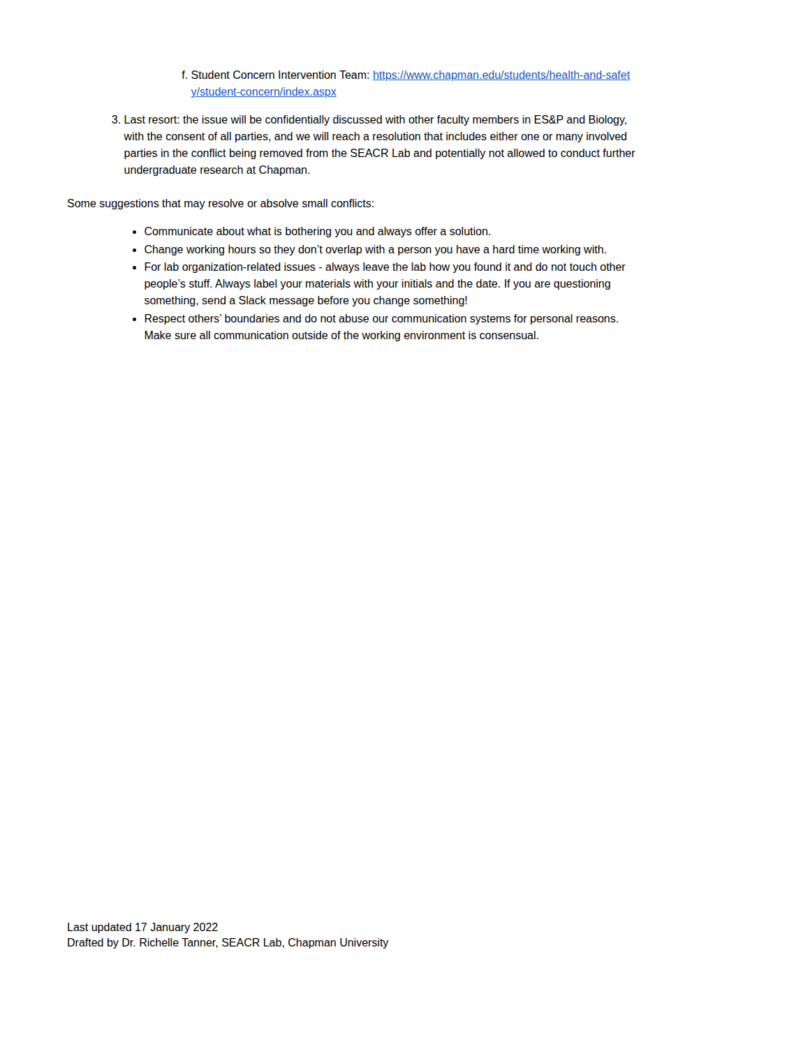Student Concern Intervention Team: https://www.chapman.edu/students/health-and-safety/student-concern/index.aspx
Last resort: the issue will be confidentially discussed with other faculty members in ES&P and Biology, with the consent of all parties, and we will reach a resolution that includes either one or many involved parties in the conflict being removed from the SEACR Lab and potentially not allowed to conduct further undergraduate research at Chapman.
Some suggestions that may resolve or absolve small conflicts:
Communicate about what is bothering you and always offer a solution.
Change working hours so they don’t overlap with a person you have a hard time working with.
For lab organization-related issues - always leave the lab how you found it and do not touch other people’s stuff. Always label your materials with your initials and the date. If you are questioning something, send a Slack message before you change something!
Respect others’ boundaries and do not abuse our communication systems for personal reasons. Make sure all communication outside of the working environment is consensual.
Last updated 17 January 2022
Drafted by Dr. Richelle Tanner, SEACR Lab, Chapman University